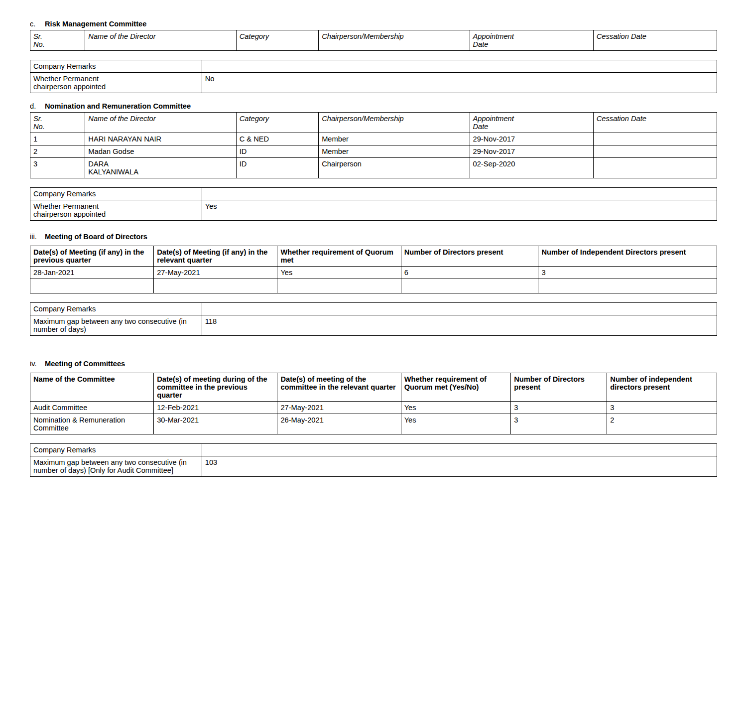c. Risk Management Committee
| Sr. No. | Name of the Director | Category | Chairperson/Membership | Appointment Date | Cessation Date |
| --- | --- | --- | --- | --- | --- |
| Company Remarks | |
| Whether Permanent chairperson appointed | No |
d. Nomination and Remuneration Committee
| Sr. No. | Name of the Director | Category | Chairperson/Membership | Appointment Date | Cessation Date |
| --- | --- | --- | --- | --- | --- |
| 1 | HARI NARAYAN NAIR | C & NED | Member | 29-Nov-2017 | |
| 2 | Madan Godse | ID | Member | 29-Nov-2017 | |
| 3 | DARA KALYANIWALA | ID | Chairperson | 02-Sep-2020 | |
| Company Remarks | |
| Whether Permanent chairperson appointed | Yes |
iii. Meeting of Board of Directors
| Date(s) of Meeting (if any) in the previous quarter | Date(s) of Meeting (if any) in the relevant quarter | Whether requirement of Quorum met | Number of Directors present | Number of Independent Directors present |
| --- | --- | --- | --- | --- |
| 28-Jan-2021 | 27-May-2021 | Yes | 6 | 3 |
| Company Remarks | |
| Maximum gap between any two consecutive (in number of days) | 118 |
iv. Meeting of Committees
| Name of the Committee | Date(s) of meeting during of the committee in the previous quarter | Date(s) of meeting of the committee in the relevant quarter | Whether requirement of Quorum met (Yes/No) | Number of Directors present | Number of independent directors present |
| --- | --- | --- | --- | --- | --- |
| Audit Committee | 12-Feb-2021 | 27-May-2021 | Yes | 3 | 3 |
| Nomination & Remuneration Committee | 30-Mar-2021 | 26-May-2021 | Yes | 3 | 2 |
| Company Remarks | |
| Maximum gap between any two consecutive (in number of days) [Only for Audit Committee] | 103 |